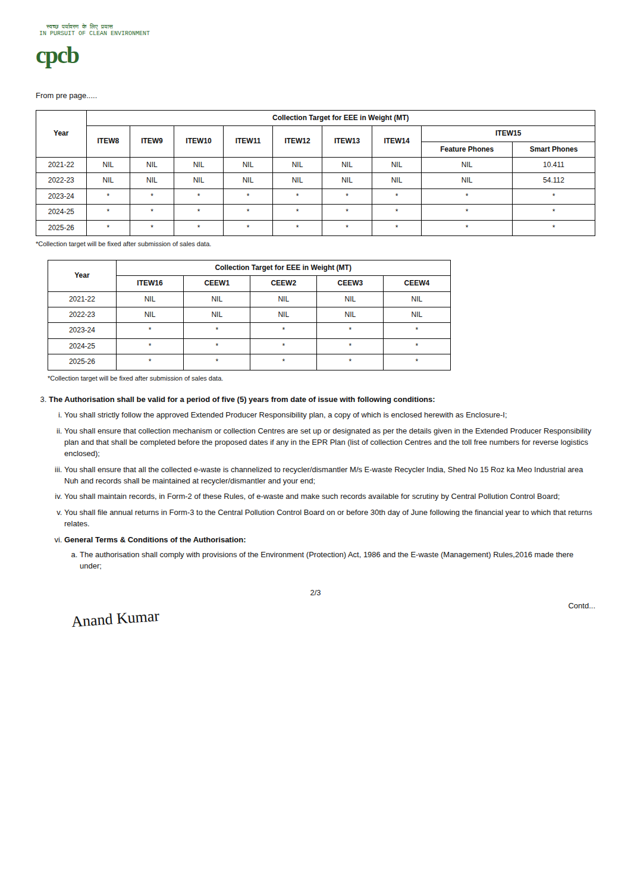स्वच्छ पर्यावरण के लिए प्रयास IN PURSUIT OF CLEAN ENVIRONMENT
cpcb
From pre page.....
| Year | Collection Target for EEE in Weight (MT) |
| --- | --- |
| ITEW8 | ITEW9 | ITEW10 | ITEW11 | ITEW12 | ITEW13 | ITEW14 | ITEW15 |
| Feature Phones | Smart Phones |
| 2021-22 | NIL | NIL | NIL | NIL | NIL | NIL | NIL | NIL | 10.411 |
| 2022-23 | NIL | NIL | NIL | NIL | NIL | NIL | NIL | NIL | 54.112 |
| 2023-24 | * | * | * | * | * | * | * | * | * |
| 2024-25 | * | * | * | * | * | * | * | * | * |
| 2025-26 | * | * | * | * | * | * | * | * | * |
*Collection target will be fixed after submission of sales data.
| Year | Collection Target for EEE in Weight (MT) |
| --- | --- |
| ITEW16 | CEEW1 | CEEW2 | CEEW3 | CEEW4 |
| 2021-22 | NIL | NIL | NIL | NIL | NIL |
| 2022-23 | NIL | NIL | NIL | NIL | NIL |
| 2023-24 | * | * | * | * | * |
| 2024-25 | * | * | * | * | * |
| 2025-26 | * | * | * | * | * |
*Collection target will be fixed after submission of sales data.
The Authorisation shall be valid for a period of five (5) years from date of issue with following conditions:
You shall strictly follow the approved Extended Producer Responsibility plan, a copy of which is enclosed herewith as Enclosure-I;
You shall ensure that collection mechanism or collection Centres are set up or designated as per the details given in the Extended Producer Responsibility plan and that shall be completed before the proposed dates if any in the EPR Plan (list of collection Centres and the toll free numbers for reverse logistics enclosed);
You shall ensure that all the collected e-waste is channelized to recycler/dismantler M/s E-waste Recycler India, Shed No 15 Roz ka Meo Industrial area Nuh and records shall be maintained at recycler/dismantler and your end;
You shall maintain records, in Form-2 of these Rules, of e-waste and make such records available for scrutiny by Central Pollution Control Board;
You shall file annual returns in Form-3 to the Central Pollution Control Board on or before 30th day of June following the financial year to which that returns relates.
General Terms & Conditions of the Authorisation:
The authorisation shall comply with provisions of the Environment (Protection) Act, 1986 and the E-waste (Management) Rules,2016 made there under;
2/3
Anand Kumar
Contd...